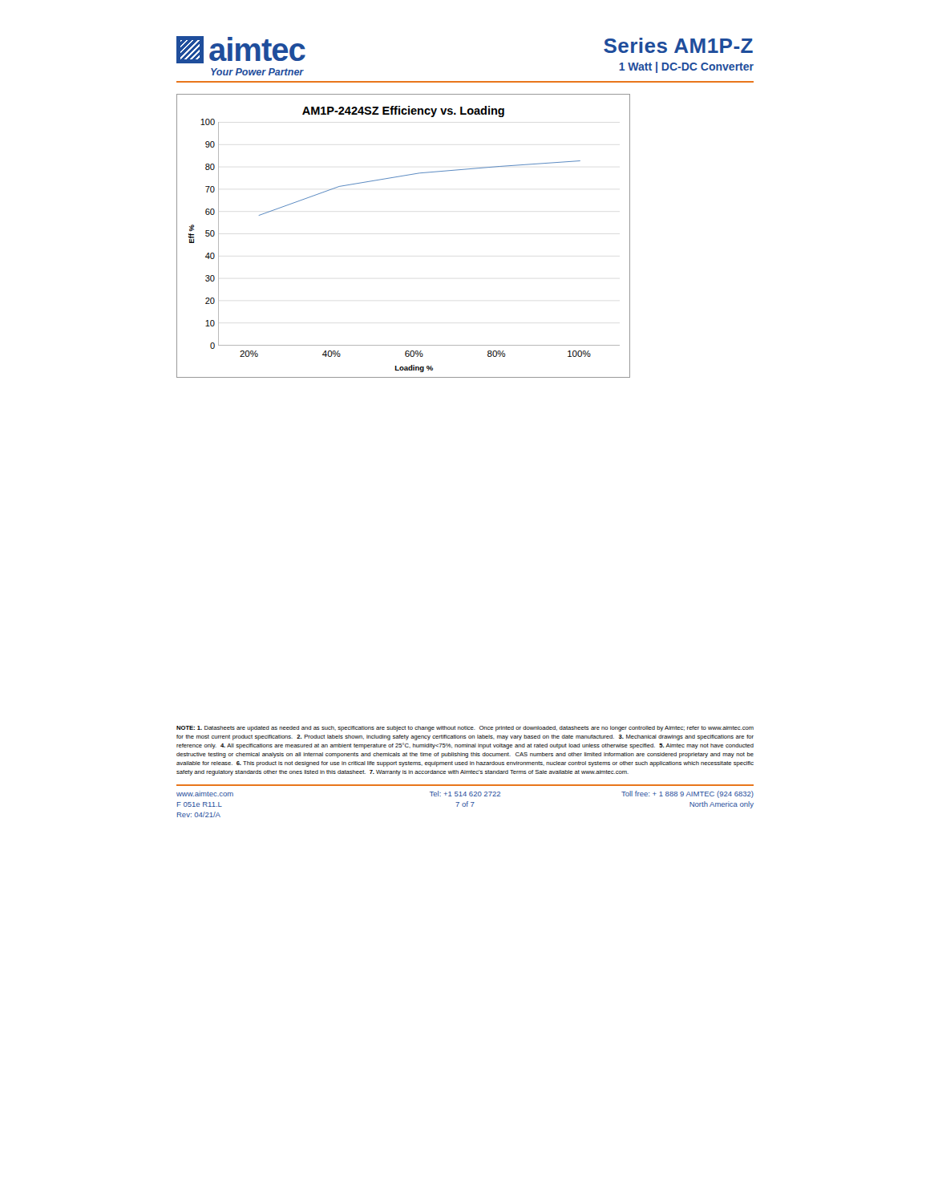aimtec
Your Power Partner
Series AM1P-Z
1 Watt | DC-DC Converter
AM1P-2424SZ Efficiency vs. Loading
Eff %
100 90 80 70 60 50 40 30 20 10 0
20% 40% 60% 80% 100%
Loading %
NOTE: 1. Datasheets are updated as needed and as such, specifications are subject to change without notice. Once printed or downloaded, datasheets are no longer controlled by Aimtec; refer to www.aimtec.com for the most current product specifications. 2. Product labels shown, including safety agency certifications on labels, may vary based on the date manufactured. 3. Mechanical drawings and specifications are for reference only. 4. All specifications are measured at an ambient temperature of 25°C, humidity<75%, nominal input voltage and at rated output load unless otherwise specified. 5. Aimtec may not have conducted destructive testing or chemical analysis on all internal components and chemicals at the time of publishing this document. CAS numbers and other limited information are considered proprietary and may not be available for release. 6. This product is not designed for use in critical life support systems, equipment used in hazardous environments, nuclear control systems or other such applications which necessitate specific safety and regulatory standards other the ones listed in this datasheet. 7. Warranty is in accordance with Aimtec's standard Terms of Sale available at www.aimtec.com.
www.aimtec.com
F 051e R11.L
Rev: 04/21/A
Tel: +1 514 620 2722
7 of 7
Toll free: + 1 888 9 AIMTEC (924 6832)
North America only